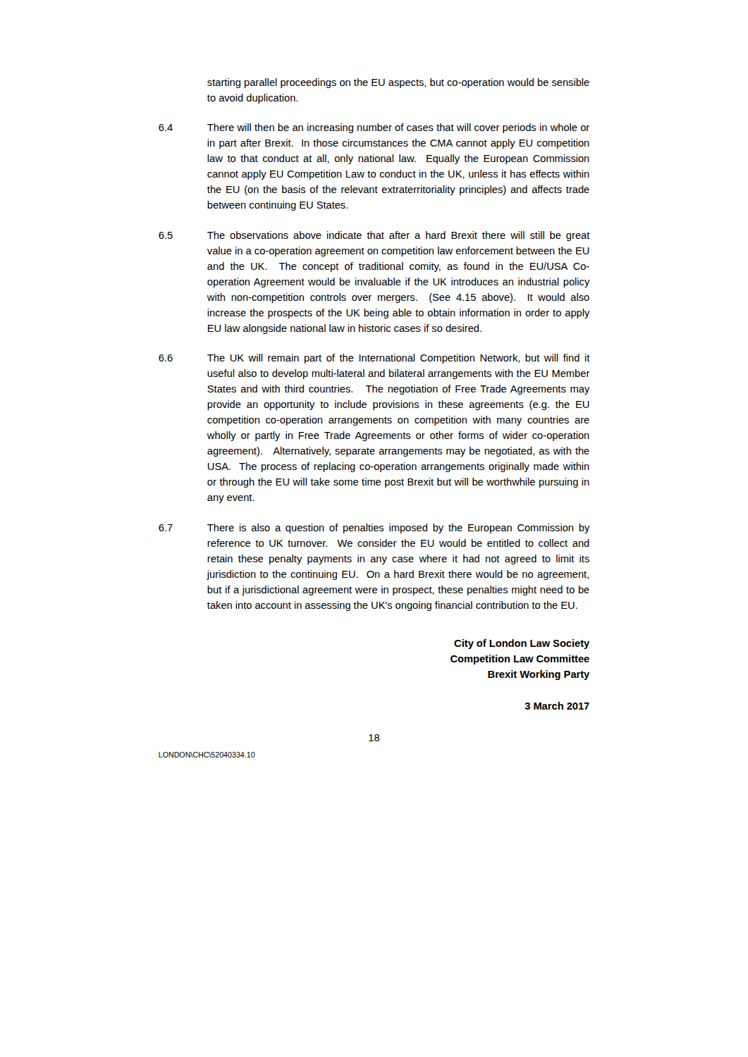starting parallel proceedings on the EU aspects, but co-operation would be sensible to avoid duplication.
6.4
There will then be an increasing number of cases that will cover periods in whole or in part after Brexit. In those circumstances the CMA cannot apply EU competition law to that conduct at all, only national law. Equally the European Commission cannot apply EU Competition Law to conduct in the UK, unless it has effects within the EU (on the basis of the relevant extraterritoriality principles) and affects trade between continuing EU States.
6.5
The observations above indicate that after a hard Brexit there will still be great value in a co-operation agreement on competition law enforcement between the EU and the UK. The concept of traditional comity, as found in the EU/USA Co-operation Agreement would be invaluable if the UK introduces an industrial policy with non-competition controls over mergers. (See 4.15 above). It would also increase the prospects of the UK being able to obtain information in order to apply EU law alongside national law in historic cases if so desired.
6.6
The UK will remain part of the International Competition Network, but will find it useful also to develop multi-lateral and bilateral arrangements with the EU Member States and with third countries. The negotiation of Free Trade Agreements may provide an opportunity to include provisions in these agreements (e.g. the EU competition co-operation arrangements on competition with many countries are wholly or partly in Free Trade Agreements or other forms of wider co-operation agreement). Alternatively, separate arrangements may be negotiated, as with the USA. The process of replacing co-operation arrangements originally made within or through the EU will take some time post Brexit but will be worthwhile pursuing in any event.
6.7
There is also a question of penalties imposed by the European Commission by reference to UK turnover. We consider the EU would be entitled to collect and retain these penalty payments in any case where it had not agreed to limit its jurisdiction to the continuing EU. On a hard Brexit there would be no agreement, but if a jurisdictional agreement were in prospect, these penalties might need to be taken into account in assessing the UK's ongoing financial contribution to the EU.
City of London Law Society
Competition Law Committee
Brexit Working Party
3 March 2017
18
LONDON\CHC\52040334.10